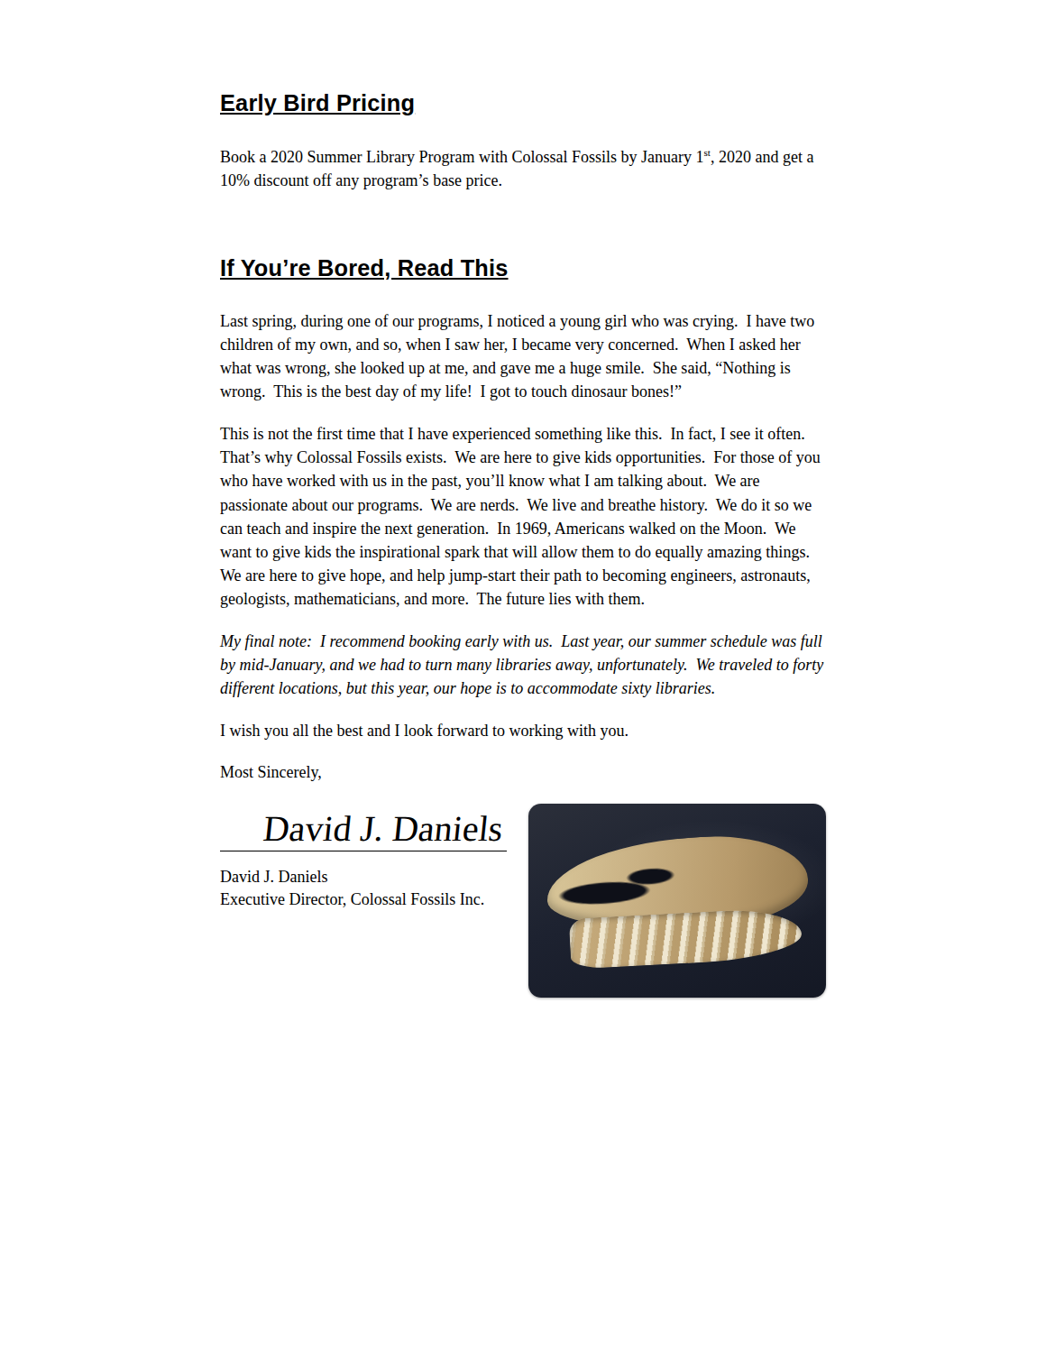Early Bird Pricing
Book a 2020 Summer Library Program with Colossal Fossils by January 1st, 2020 and get a 10% discount off any program’s base price.
If You’re Bored, Read This
Last spring, during one of our programs, I noticed a young girl who was crying. I have two children of my own, and so, when I saw her, I became very concerned. When I asked her what was wrong, she looked up at me, and gave me a huge smile. She said, “Nothing is wrong. This is the best day of my life! I got to touch dinosaur bones!”
This is not the first time that I have experienced something like this. In fact, I see it often. That’s why Colossal Fossils exists. We are here to give kids opportunities. For those of you who have worked with us in the past, you’ll know what I am talking about. We are passionate about our programs. We are nerds. We live and breathe history. We do it so we can teach and inspire the next generation. In 1969, Americans walked on the Moon. We want to give kids the inspirational spark that will allow them to do equally amazing things. We are here to give hope, and help jump-start their path to becoming engineers, astronauts, geologists, mathematicians, and more. The future lies with them.
My final note: I recommend booking early with us. Last year, our summer schedule was full by mid-January, and we had to turn many libraries away, unfortunately. We traveled to forty different locations, but this year, our hope is to accommodate sixty libraries.
I wish you all the best and I look forward to working with you.
Most Sincerely,
David J. Daniels
David J. Daniels
Executive Director, Colossal Fossils Inc.